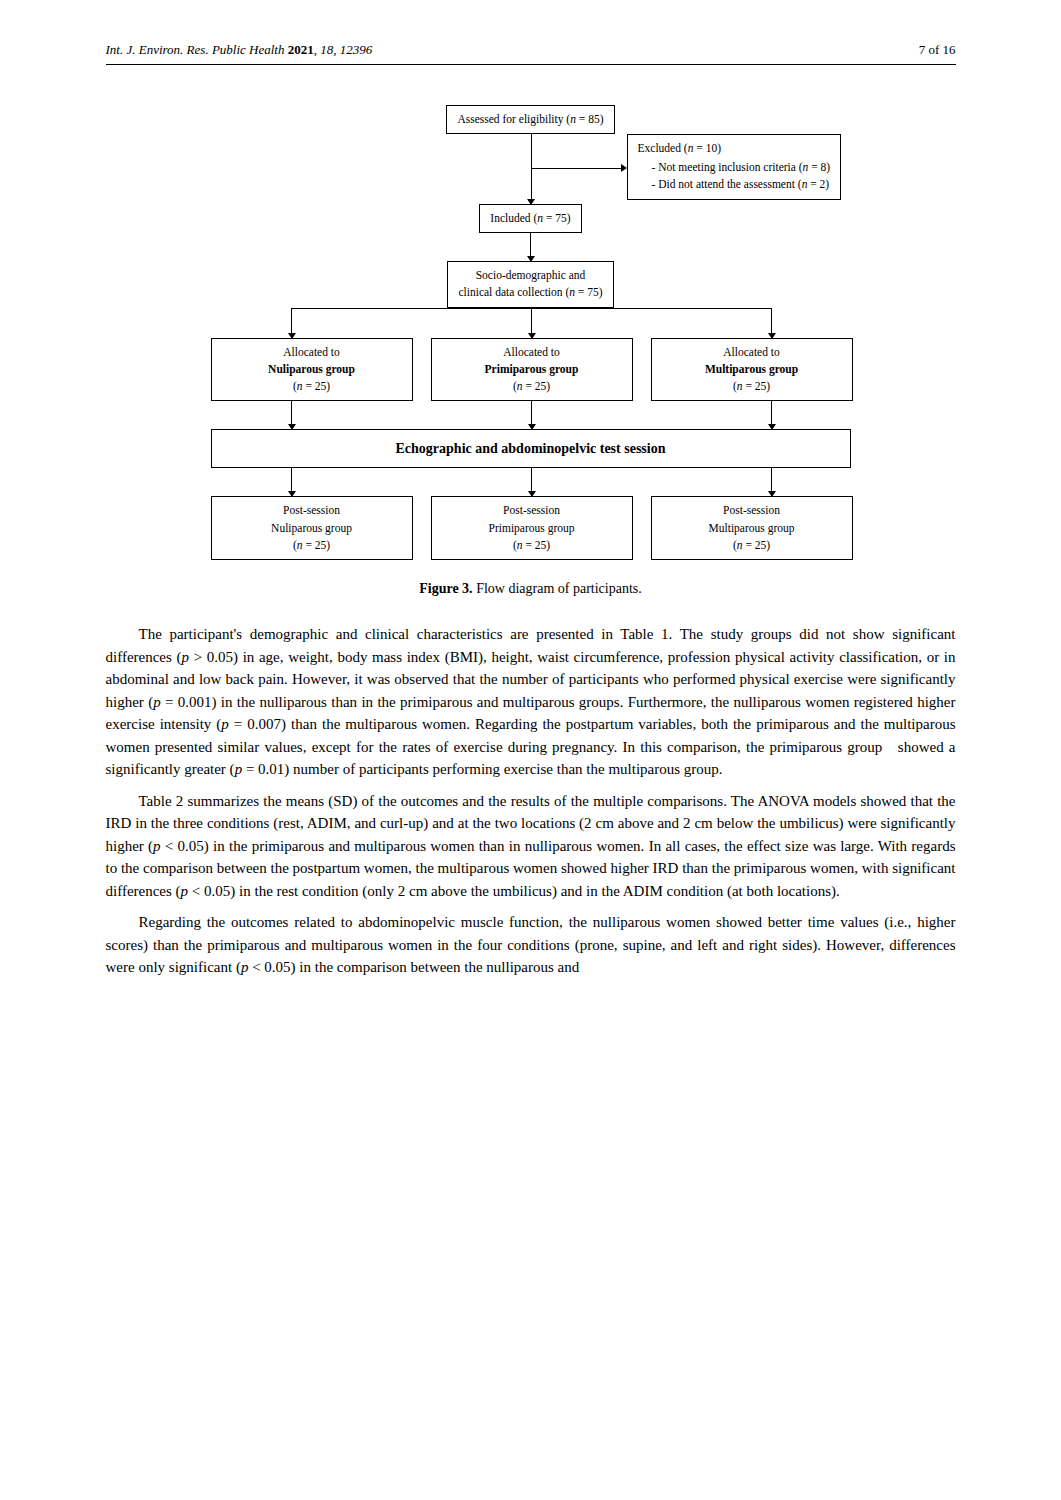Int. J. Environ. Res. Public Health 2021, 18, 12396
7 of 16
Assessed for eligibility (n = 85)
Excluded (n = 10)
Not meeting inclusion criteria (n = 8)
Did not attend the assessment (n = 2)
Included (n = 75)
Socio-demographic and
clinical data collection (n = 75)
Allocated to
Nuliparous group
(n = 25)
Allocated to
Primiparous group
(n = 25)
Allocated to
Multiparous group
(n = 25)
Echographic and abdominopelvic test session
Post-session
Nuliparous group
(n = 25)
Post-session
Primiparous group
(n = 25)
Post-session
Multiparous group
(n = 25)
Figure 3. Flow diagram of participants.
The participant's demographic and clinical characteristics are presented in Table 1. The study groups did not show significant differences (p > 0.05) in age, weight, body mass index (BMI), height, waist circumference, profession physical activity classification, or in abdominal and low back pain. However, it was observed that the number of participants who performed physical exercise were significantly higher (p = 0.001) in the nulliparous than in the primiparous and multiparous groups. Furthermore, the nulliparous women registered higher exercise intensity (p = 0.007) than the multiparous women. Regarding the postpartum variables, both the primiparous and the multiparous women presented similar values, except for the rates of exercise during pregnancy. In this comparison, the primiparous group showed a significantly greater (p = 0.01) number of participants performing exercise than the multiparous group.
Table 2 summarizes the means (SD) of the outcomes and the results of the multiple comparisons. The ANOVA models showed that the IRD in the three conditions (rest, ADIM, and curl-up) and at the two locations (2 cm above and 2 cm below the umbilicus) were significantly higher (p < 0.05) in the primiparous and multiparous women than in nulliparous women. In all cases, the effect size was large. With regards to the comparison between the postpartum women, the multiparous women showed higher IRD than the primiparous women, with significant differences (p < 0.05) in the rest condition (only 2 cm above the umbilicus) and in the ADIM condition (at both locations).
Regarding the outcomes related to abdominopelvic muscle function, the nulliparous women showed better time values (i.e., higher scores) than the primiparous and multiparous women in the four conditions (prone, supine, and left and right sides). However, differences were only significant (p < 0.05) in the comparison between the nulliparous and